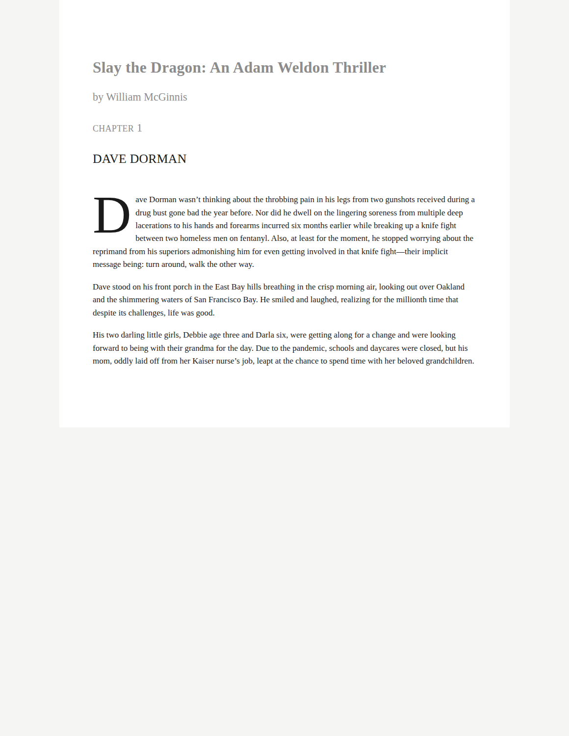Slay the Dragon: An Adam Weldon Thriller
by William McGinnis
CHAPTER 1
DAVE DORMAN
Dave Dorman wasn’t thinking about the throbbing pain in his legs from two gunshots received during a drug bust gone bad the year before. Nor did he dwell on the lingering soreness from multiple deep lacerations to his hands and forearms incurred six months earlier while breaking up a knife fight between two homeless men on fentanyl. Also, at least for the moment, he stopped worrying about the reprimand from his superiors admonishing him for even getting involved in that knife fight—their implicit message being: turn around, walk the other way.
Dave stood on his front porch in the East Bay hills breathing in the crisp morning air, looking out over Oakland and the shimmering waters of San Francisco Bay. He smiled and laughed, realizing for the millionth time that despite its challenges, life was good.
His two darling little girls, Debbie age three and Darla six, were getting along for a change and were looking forward to being with their grandma for the day. Due to the pandemic, schools and daycares were closed, but his mom, oddly laid off from her Kaiser nurse’s job, leapt at the chance to spend time with her beloved grandchildren.